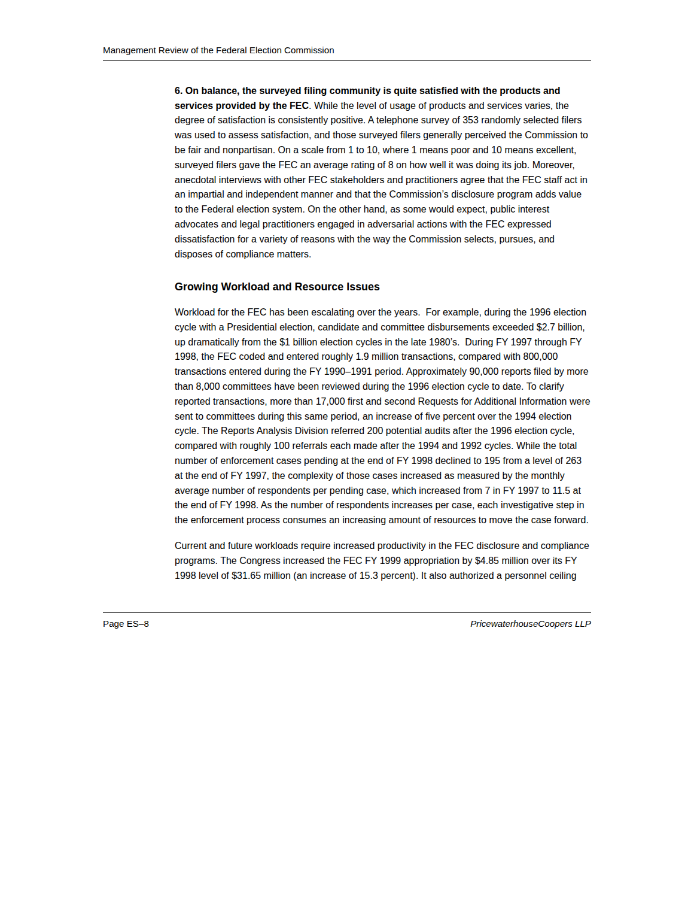Management Review of the Federal Election Commission
6. On balance, the surveyed filing community is quite satisfied with the products and services provided by the FEC. While the level of usage of products and services varies, the degree of satisfaction is consistently positive. A telephone survey of 353 randomly selected filers was used to assess satisfaction, and those surveyed filers generally perceived the Commission to be fair and nonpartisan. On a scale from 1 to 10, where 1 means poor and 10 means excellent, surveyed filers gave the FEC an average rating of 8 on how well it was doing its job. Moreover, anecdotal interviews with other FEC stakeholders and practitioners agree that the FEC staff act in an impartial and independent manner and that the Commission’s disclosure program adds value to the Federal election system. On the other hand, as some would expect, public interest advocates and legal practitioners engaged in adversarial actions with the FEC expressed dissatisfaction for a variety of reasons with the way the Commission selects, pursues, and disposes of compliance matters.
Growing Workload and Resource Issues
Workload for the FEC has been escalating over the years. For example, during the 1996 election cycle with a Presidential election, candidate and committee disbursements exceeded $2.7 billion, up dramatically from the $1 billion election cycles in the late 1980’s. During FY 1997 through FY 1998, the FEC coded and entered roughly 1.9 million transactions, compared with 800,000 transactions entered during the FY 1990–1991 period. Approximately 90,000 reports filed by more than 8,000 committees have been reviewed during the 1996 election cycle to date. To clarify reported transactions, more than 17,000 first and second Requests for Additional Information were sent to committees during this same period, an increase of five percent over the 1994 election cycle. The Reports Analysis Division referred 200 potential audits after the 1996 election cycle, compared with roughly 100 referrals each made after the 1994 and 1992 cycles. While the total number of enforcement cases pending at the end of FY 1998 declined to 195 from a level of 263 at the end of FY 1997, the complexity of those cases increased as measured by the monthly average number of respondents per pending case, which increased from 7 in FY 1997 to 11.5 at the end of FY 1998. As the number of respondents increases per case, each investigative step in the enforcement process consumes an increasing amount of resources to move the case forward.
Current and future workloads require increased productivity in the FEC disclosure and compliance programs. The Congress increased the FEC FY 1999 appropriation by $4.85 million over its FY 1998 level of $31.65 million (an increase of 15.3 percent). It also authorized a personnel ceiling
Page ES–8 PricewaterhouseCoopers LLP